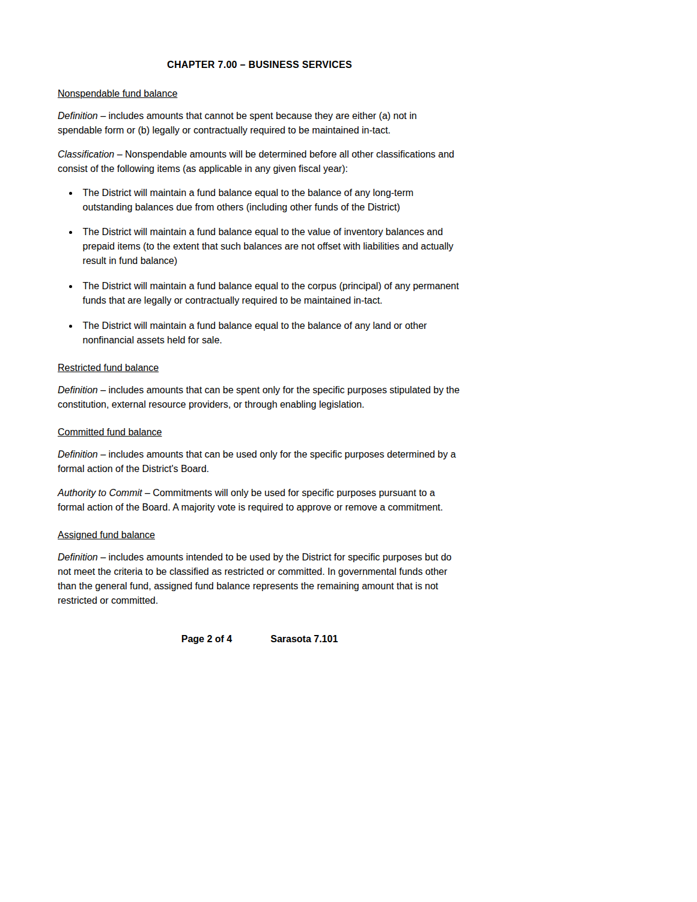CHAPTER 7.00 – BUSINESS SERVICES
Nonspendable fund balance
Definition – includes amounts that cannot be spent because they are either (a) not in spendable form or (b) legally or contractually required to be maintained in-tact.
Classification – Nonspendable amounts will be determined before all other classifications and consist of the following items (as applicable in any given fiscal year):
The District will maintain a fund balance equal to the balance of any long-term outstanding balances due from others (including other funds of the District)
The District will maintain a fund balance equal to the value of inventory balances and prepaid items (to the extent that such balances are not offset with liabilities and actually result in fund balance)
The District will maintain a fund balance equal to the corpus (principal) of any permanent funds that are legally or contractually required to be maintained in-tact.
The District will maintain a fund balance equal to the balance of any land or other nonfinancial assets held for sale.
Restricted fund balance
Definition – includes amounts that can be spent only for the specific purposes stipulated by the constitution, external resource providers, or through enabling legislation.
Committed fund balance
Definition – includes amounts that can be used only for the specific purposes determined by a formal action of the District's Board.
Authority to Commit – Commitments will only be used for specific purposes pursuant to a formal action of the Board. A majority vote is required to approve or remove a commitment.
Assigned fund balance
Definition – includes amounts intended to be used by the District for specific purposes but do not meet the criteria to be classified as restricted or committed. In governmental funds other than the general fund, assigned fund balance represents the remaining amount that is not restricted or committed.
Page 2 of 4 Sarasota 7.101